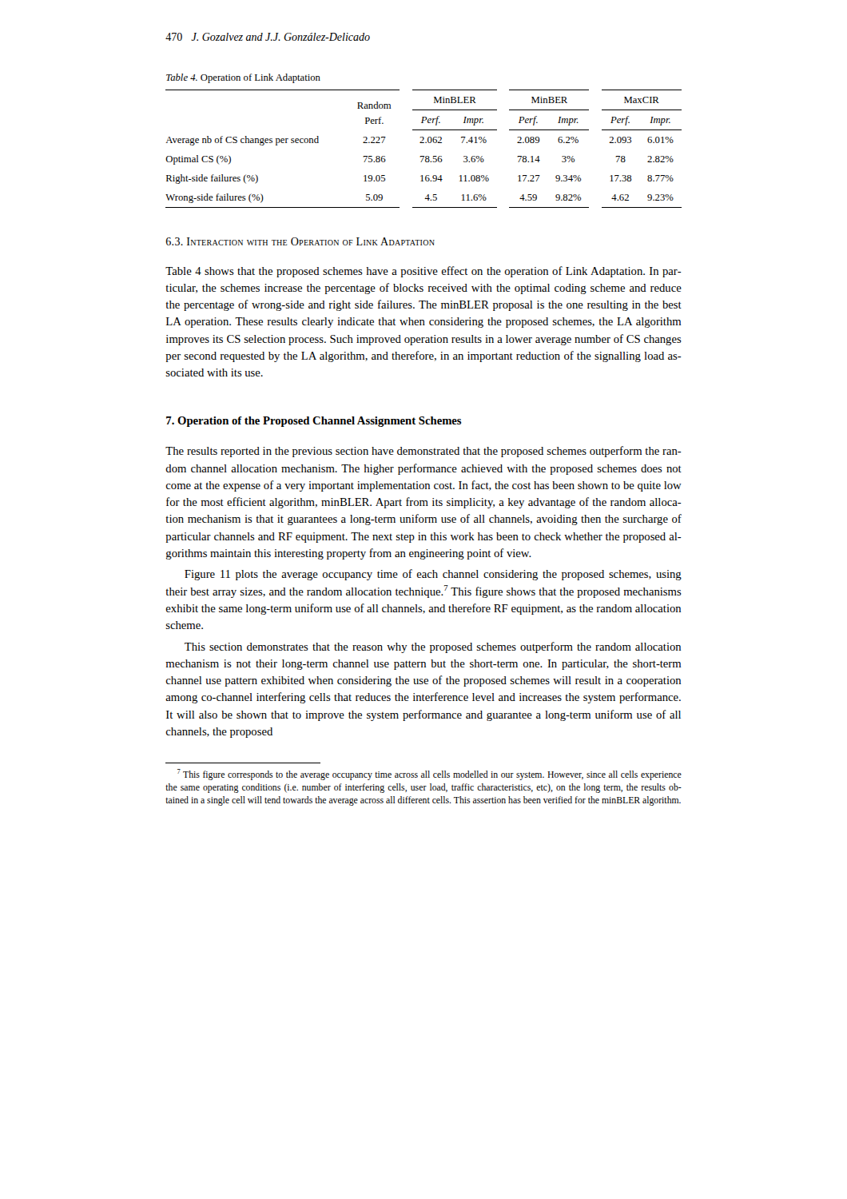470 J. Gozalvez and J.J. González-Delicado
Table 4. Operation of Link Adaptation
| | Random Perf. | | MinBLER | | MinBER | | MaxCIR |
| --- | --- | --- | --- | --- | --- | --- | --- |
| Perf. | Impr. | Perf. | Impr. | Perf. | Impr. |
| Average nb of CS changes per second | 2.227 | | 2.062 | 7.41% | | 2.089 | 6.2% | | 2.093 | 6.01% |
| Optimal CS (%) | 75.86 | | 78.56 | 3.6% | | 78.14 | 3% | | 78 | 2.82% |
| Right-side failures (%) | 19.05 | | 16.94 | 11.08% | | 17.27 | 9.34% | | 17.38 | 8.77% |
| Wrong-side failures (%) | 5.09 | | 4.5 | 11.6% | | 4.59 | 9.82% | | 4.62 | 9.23% |
6.3. Interaction with the Operation of Link Adaptation
Table 4 shows that the proposed schemes have a positive effect on the operation of Link Adaptation. In particular, the schemes increase the percentage of blocks received with the optimal coding scheme and reduce the percentage of wrong-side and right side failures. The minBLER proposal is the one resulting in the best LA operation. These results clearly indicate that when considering the proposed schemes, the LA algorithm improves its CS selection process. Such improved operation results in a lower average number of CS changes per second requested by the LA algorithm, and therefore, in an important reduction of the signalling load associated with its use.
7. Operation of the Proposed Channel Assignment Schemes
The results reported in the previous section have demonstrated that the proposed schemes outperform the random channel allocation mechanism. The higher performance achieved with the proposed schemes does not come at the expense of a very important implementation cost. In fact, the cost has been shown to be quite low for the most efficient algorithm, minBLER. Apart from its simplicity, a key advantage of the random allocation mechanism is that it guarantees a long-term uniform use of all channels, avoiding then the surcharge of particular channels and RF equipment. The next step in this work has been to check whether the proposed algorithms maintain this interesting property from an engineering point of view.
Figure 11 plots the average occupancy time of each channel considering the proposed schemes, using their best array sizes, and the random allocation technique.7 This figure shows that the proposed mechanisms exhibit the same long-term uniform use of all channels, and therefore RF equipment, as the random allocation scheme.
This section demonstrates that the reason why the proposed schemes outperform the random allocation mechanism is not their long-term channel use pattern but the short-term one. In particular, the short-term channel use pattern exhibited when considering the use of the proposed schemes will result in a cooperation among co-channel interfering cells that reduces the interference level and increases the system performance. It will also be shown that to improve the system performance and guarantee a long-term uniform use of all channels, the proposed
7 This figure corresponds to the average occupancy time across all cells modelled in our system. However, since all cells experience the same operating conditions (i.e. number of interfering cells, user load, traffic characteristics, etc), on the long term, the results obtained in a single cell will tend towards the average across all different cells. This assertion has been verified for the minBLER algorithm.